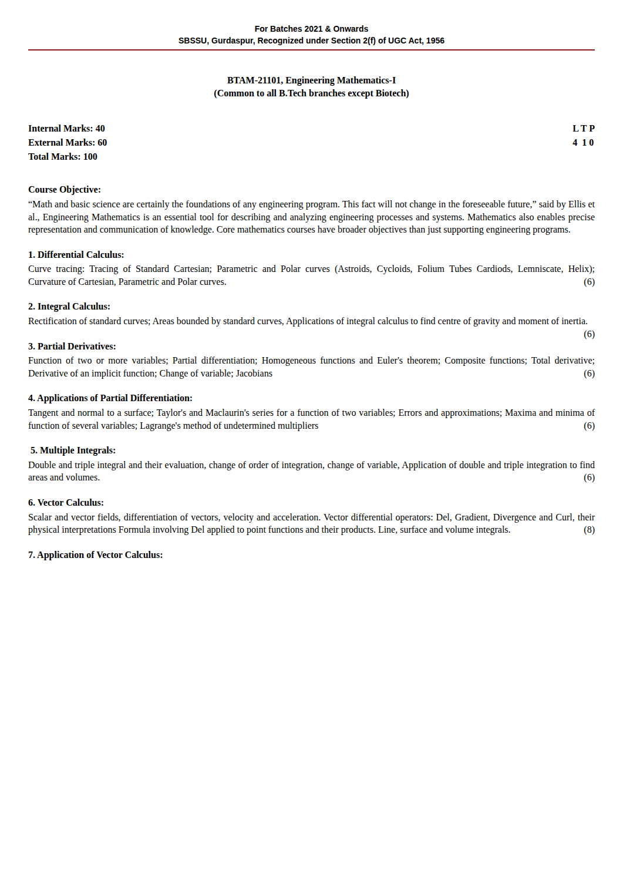For Batches 2021 & Onwards
SBSSU, Gurdaspur, Recognized under Section 2(f) of UGC Act, 1956
BTAM-21101, Engineering Mathematics-I (Common to all B.Tech branches except Biotech)
Internal Marks: 40
External Marks: 60
Total Marks: 100
L T P
4 1 0
Course Objective:
“Math and basic science are certainly the foundations of any engineering program. This fact will not change in the foreseeable future,” said by Ellis et al., Engineering Mathematics is an essential tool for describing and analyzing engineering processes and systems. Mathematics also enables precise representation and communication of knowledge. Core mathematics courses have broader objectives than just supporting engineering programs.
1. Differential Calculus:
Curve tracing: Tracing of Standard Cartesian; Parametric and Polar curves (Astroids, Cycloids, Folium Tubes Cardiods, Lemniscate, Helix); Curvature of Cartesian, Parametric and Polar curves. (6)
2. Integral Calculus:
Rectification of standard curves; Areas bounded by standard curves, Applications of integral calculus to find centre of gravity and moment of inertia. (6)
3. Partial Derivatives:
Function of two or more variables; Partial differentiation; Homogeneous functions and Euler's theorem; Composite functions; Total derivative; Derivative of an implicit function; Change of variable; Jacobians (6)
4. Applications of Partial Differentiation:
Tangent and normal to a surface; Taylor's and Maclaurin's series for a function of two variables; Errors and approximations; Maxima and minima of function of several variables; Lagrange's method of undetermined multipliers (6)
5. Multiple Integrals:
Double and triple integral and their evaluation, change of order of integration, change of variable, Application of double and triple integration to find areas and volumes. (6)
6. Vector Calculus:
Scalar and vector fields, differentiation of vectors, velocity and acceleration. Vector differential operators: Del, Gradient, Divergence and Curl, their physical interpretations Formula involving Del applied to point functions and their products. Line, surface and volume integrals. (8)
7. Application of Vector Calculus: